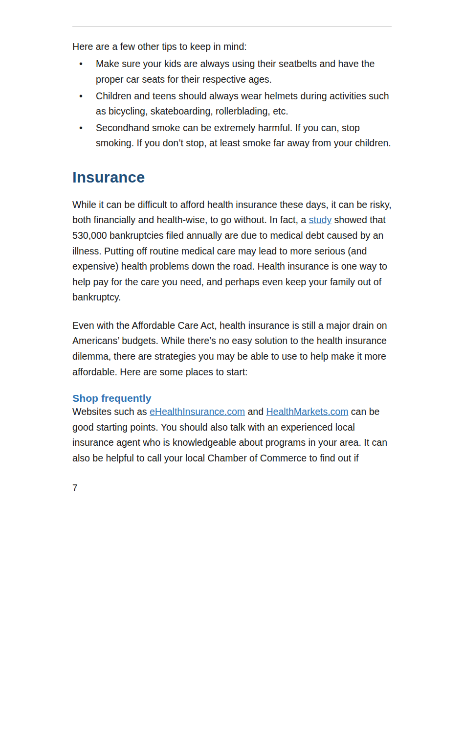Here are a few other tips to keep in mind:
Make sure your kids are always using their seatbelts and have the proper car seats for their respective ages.
Children and teens should always wear helmets during activities such as bicycling, skateboarding, rollerblading, etc.
Secondhand smoke can be extremely harmful. If you can, stop smoking. If you don’t stop, at least smoke far away from your children.
Insurance
While it can be difficult to afford health insurance these days, it can be risky, both financially and health-wise, to go without. In fact, a study showed that 530,000 bankruptcies filed annually are due to medical debt caused by an illness. Putting off routine medical care may lead to more serious (and expensive) health problems down the road. Health insurance is one way to help pay for the care you need, and perhaps even keep your family out of bankruptcy.
Even with the Affordable Care Act, health insurance is still a major drain on Americans’ budgets. While there’s no easy solution to the health insurance dilemma, there are strategies you may be able to use to help make it more affordable. Here are some places to start:
Shop frequently
Websites such as eHealthInsurance.com and HealthMarkets.com can be good starting points. You should also talk with an experienced local insurance agent who is knowledgeable about programs in your area. It can also be helpful to call your local Chamber of Commerce to find out if
7